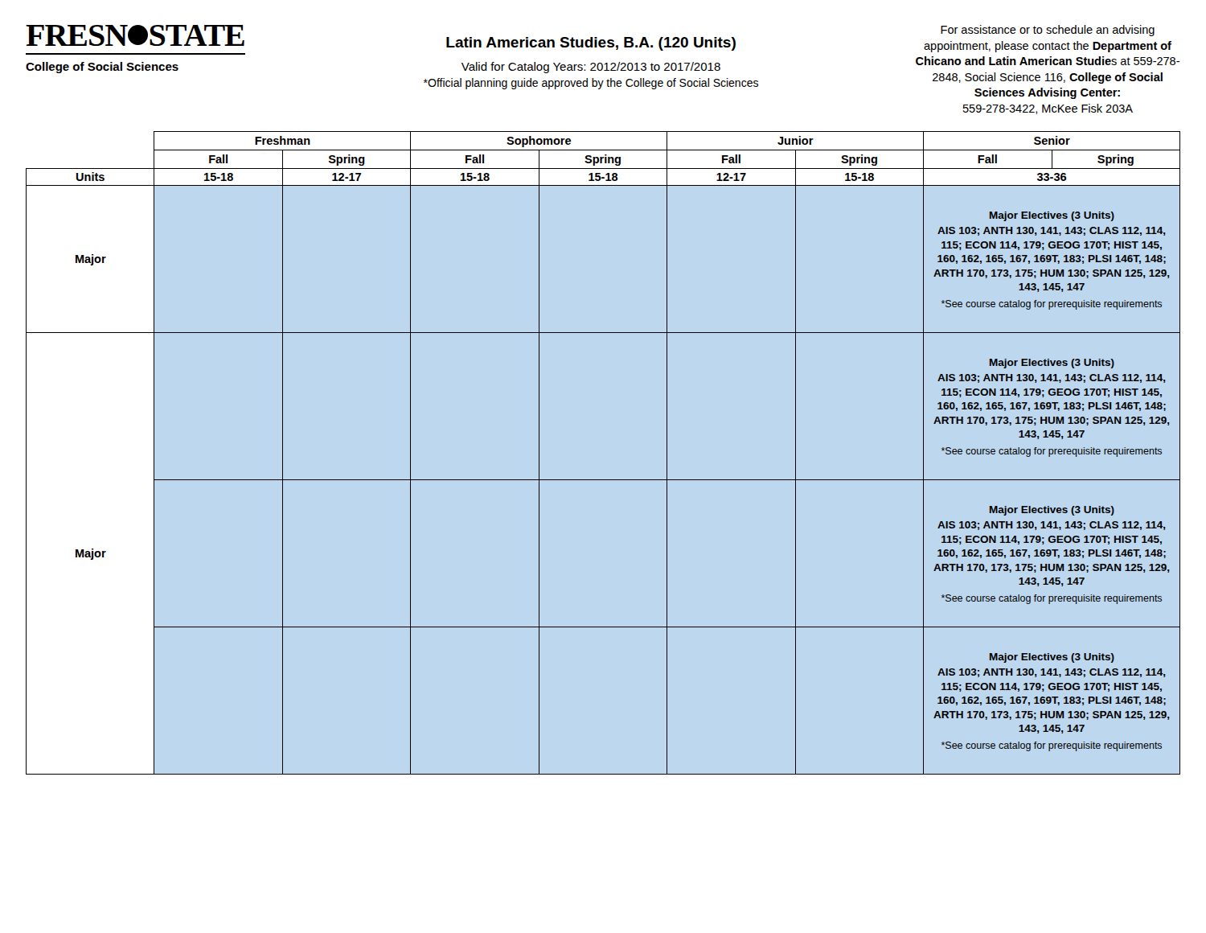FRESN STATE
College of Social Sciences
Latin American Studies, B.A. (120 Units)
Valid for Catalog Years: 2012/2013 to 2017/2018
*Official planning guide approved by the College of Social Sciences
For assistance or to schedule an advising appointment, please contact the Department of Chicano and Latin American Studies at 559-278-2848, Social Science 116, College of Social Sciences Advising Center:
559-278-3422, McKee Fisk 203A
| | Freshman | Sophomore | Junior | Senior |
| --- | --- | --- | --- | --- |
| | Fall | Spring | Fall | Spring | Fall | Spring | Fall | Spring |
| Units | 15-18 | 12-17 | 15-18 | 15-18 | 12-17 | 15-18 | 33-36 |
| Major | | | | | | | Major Electives (3 Units) AIS 103; ANTH 130, 141, 143; CLAS 112, 114, 115; ECON 114, 179; GEOG 170T; HIST 145, 160, 162, 165, 167, 169T, 183; PLSI 146T, 148; ARTH 170, 173, 175; HUM 130; SPAN 125, 129, 143, 145, 147 *See course catalog for prerequisite requirements |
| Major | | | | | | | Major Electives (3 Units) AIS 103; ANTH 130, 141, 143; CLAS 112, 114, 115; ECON 114, 179; GEOG 170T; HIST 145, 160, 162, 165, 167, 169T, 183; PLSI 146T, 148; ARTH 170, 173, 175; HUM 130; SPAN 125, 129, 143, 145, 147 *See course catalog for prerequisite requirements |
| | | | | | | Major Electives (3 Units) AIS 103; ANTH 130, 141, 143; CLAS 112, 114, 115; ECON 114, 179; GEOG 170T; HIST 145, 160, 162, 165, 167, 169T, 183; PLSI 146T, 148; ARTH 170, 173, 175; HUM 130; SPAN 125, 129, 143, 145, 147 *See course catalog for prerequisite requirements |
| | | | | | | Major Electives (3 Units) AIS 103; ANTH 130, 141, 143; CLAS 112, 114, 115; ECON 114, 179; GEOG 170T; HIST 145, 160, 162, 165, 167, 169T, 183; PLSI 146T, 148; ARTH 170, 173, 175; HUM 130; SPAN 125, 129, 143, 145, 147 *See course catalog for prerequisite requirements |